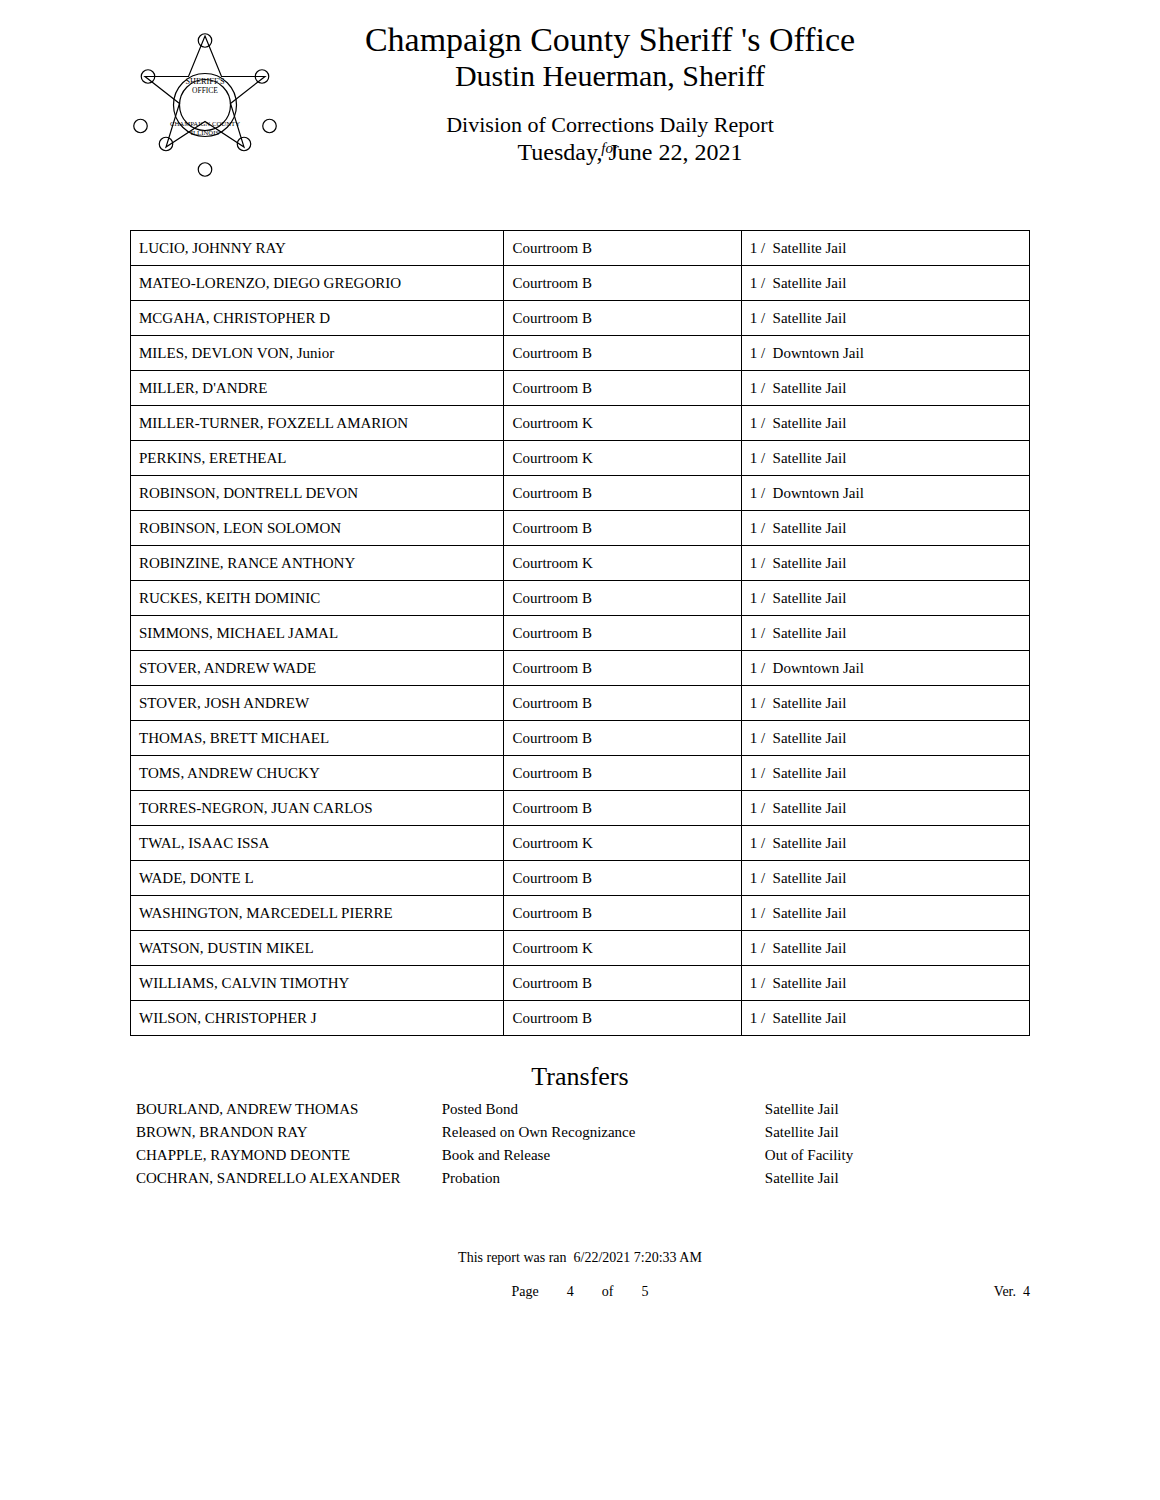SHERIFF'S OFFICE CHAMPAIGN COUNTY ILLINOIS
Champaign County Sheriff 's Office
Dustin Heuerman, Sheriff
Division of Corrections Daily Report
for
Tuesday, June 22, 2021
| LUCIO, JOHNNY RAY | Courtroom B | 1 / Satellite Jail |
| MATEO-LORENZO, DIEGO GREGORIO | Courtroom B | 1 / Satellite Jail |
| MCGAHA, CHRISTOPHER D | Courtroom B | 1 / Satellite Jail |
| MILES, DEVLON VON, Junior | Courtroom B | 1 / Downtown Jail |
| MILLER, D'ANDRE | Courtroom B | 1 / Satellite Jail |
| MILLER-TURNER, FOXZELL AMARION | Courtroom K | 1 / Satellite Jail |
| PERKINS, ERETHEAL | Courtroom K | 1 / Satellite Jail |
| ROBINSON, DONTRELL DEVON | Courtroom B | 1 / Downtown Jail |
| ROBINSON, LEON SOLOMON | Courtroom B | 1 / Satellite Jail |
| ROBINZINE, RANCE ANTHONY | Courtroom K | 1 / Satellite Jail |
| RUCKES, KEITH DOMINIC | Courtroom B | 1 / Satellite Jail |
| SIMMONS, MICHAEL JAMAL | Courtroom B | 1 / Satellite Jail |
| STOVER, ANDREW WADE | Courtroom B | 1 / Downtown Jail |
| STOVER, JOSH ANDREW | Courtroom B | 1 / Satellite Jail |
| THOMAS, BRETT MICHAEL | Courtroom B | 1 / Satellite Jail |
| TOMS, ANDREW CHUCKY | Courtroom B | 1 / Satellite Jail |
| TORRES-NEGRON, JUAN CARLOS | Courtroom B | 1 / Satellite Jail |
| TWAL, ISAAC ISSA | Courtroom K | 1 / Satellite Jail |
| WADE, DONTE L | Courtroom B | 1 / Satellite Jail |
| WASHINGTON, MARCEDELL PIERRE | Courtroom B | 1 / Satellite Jail |
| WATSON, DUSTIN MIKEL | Courtroom K | 1 / Satellite Jail |
| WILLIAMS, CALVIN TIMOTHY | Courtroom B | 1 / Satellite Jail |
| WILSON, CHRISTOPHER J | Courtroom B | 1 / Satellite Jail |
Transfers
| BOURLAND, ANDREW THOMAS | Posted Bond | Satellite Jail |
| BROWN, BRANDON RAY | Released on Own Recognizance | Satellite Jail |
| CHAPPLE, RAYMOND DEONTE | Book and Release | Out of Facility |
| COCHRAN, SANDRELLO ALEXANDER | Probation | Satellite Jail |
This report was ran 6/22/2021 7:20:33 AM
Page 4 of 5 Ver. 4